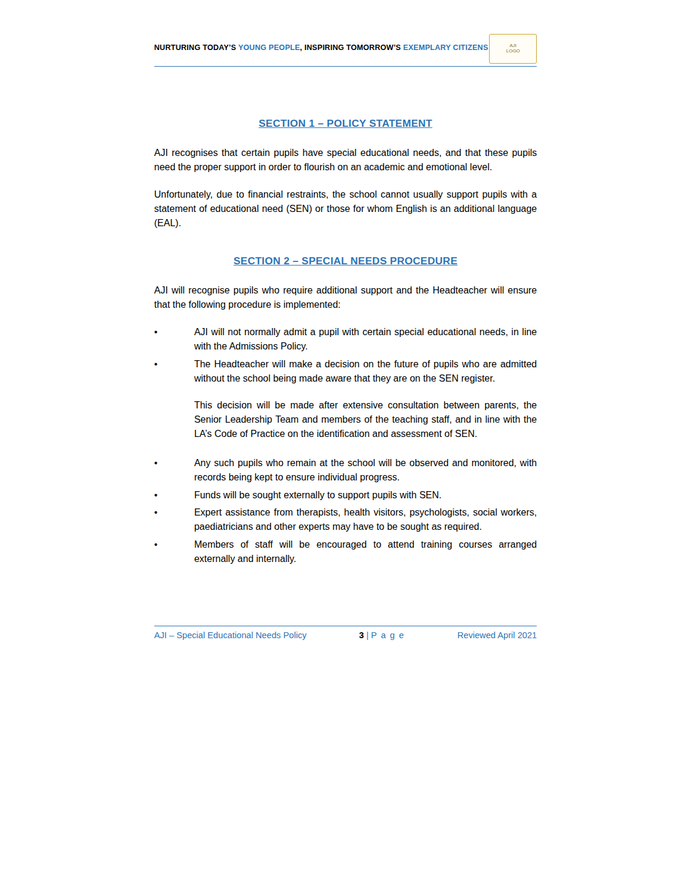NURTURING TODAY’S YOUNG PEOPLE, INSPIRING TOMORROW’S EXEMPLARY CITIZENS
AJI
LOGO
SECTION 1 – POLICY STATEMENT
AJI recognises that certain pupils have special educational needs, and that these pupils need the proper support in order to flourish on an academic and emotional level.
Unfortunately, due to financial restraints, the school cannot usually support pupils with a statement of educational need (SEN) or those for whom English is an additional language (EAL).
SECTION 2 – SPECIAL NEEDS PROCEDURE
AJI will recognise pupils who require additional support and the Headteacher will ensure that the following procedure is implemented:
AJI will not normally admit a pupil with certain special educational needs, in line with the Admissions Policy.
The Headteacher will make a decision on the future of pupils who are admitted without the school being made aware that they are on the SEN register.
This decision will be made after extensive consultation between parents, the Senior Leadership Team and members of the teaching staff, and in line with the LA’s Code of Practice on the identification and assessment of SEN.
Any such pupils who remain at the school will be observed and monitored, with records being kept to ensure individual progress.
Funds will be sought externally to support pupils with SEN.
Expert assistance from therapists, health visitors, psychologists, social workers, paediatricians and other experts may have to be sought as required.
Members of staff will be encouraged to attend training courses arranged externally and internally.
AJI – Special Educational Needs Policy
3 | P a g e
Reviewed April 2021